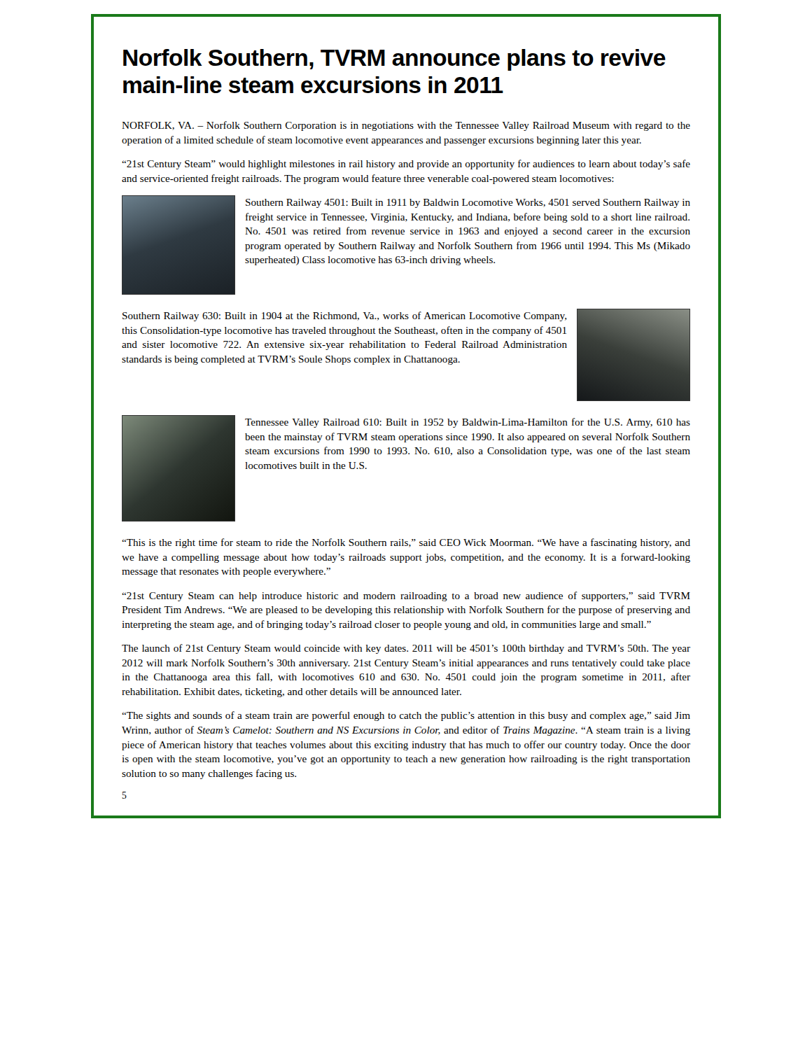Norfolk Southern, TVRM announce plans to revive main-line steam excursions in 2011
NORFOLK, VA. – Norfolk Southern Corporation is in negotiations with the Tennessee Valley Railroad Museum with regard to the operation of a limited schedule of steam locomotive event appearances and passenger excursions beginning later this year.
“21st Century Steam” would highlight milestones in rail history and provide an opportunity for audiences to learn about today’s safe and service-oriented freight railroads. The program would feature three venerable coal-powered steam locomotives:
Southern Railway 4501: Built in 1911 by Baldwin Locomotive Works, 4501 served Southern Railway in freight service in Tennessee, Virginia, Kentucky, and Indiana, before being sold to a short line railroad. No. 4501 was retired from revenue service in 1963 and enjoyed a second career in the excursion program operated by Southern Railway and Norfolk Southern from 1966 until 1994. This Ms (Mikado superheated) Class locomotive has 63-inch driving wheels.
Southern Railway 630: Built in 1904 at the Richmond, Va., works of American Locomotive Company, this Consolidation-type locomotive has traveled throughout the Southeast, often in the company of 4501 and sister locomotive 722. An extensive six-year rehabilitation to Federal Railroad Administration standards is being completed at TVRM’s Soule Shops complex in Chattanooga.
Tennessee Valley Railroad 610: Built in 1952 by Baldwin-Lima-Hamilton for the U.S. Army, 610 has been the mainstay of TVRM steam operations since 1990. It also appeared on several Norfolk Southern steam excursions from 1990 to 1993. No. 610, also a Consolidation type, was one of the last steam locomotives built in the U.S.
“This is the right time for steam to ride the Norfolk Southern rails,” said CEO Wick Moorman. “We have a fascinating history, and we have a compelling message about how today’s railroads support jobs, competition, and the economy. It is a forward-looking message that resonates with people everywhere.”
“21st Century Steam can help introduce historic and modern railroading to a broad new audience of supporters,” said TVRM President Tim Andrews. “We are pleased to be developing this relationship with Norfolk Southern for the purpose of preserving and interpreting the steam age, and of bringing today’s railroad closer to people young and old, in communities large and small.”
The launch of 21st Century Steam would coincide with key dates. 2011 will be 4501’s 100th birthday and TVRM’s 50th. The year 2012 will mark Norfolk Southern’s 30th anniversary. 21st Century Steam’s initial appearances and runs tentatively could take place in the Chattanooga area this fall, with locomotives 610 and 630. No. 4501 could join the program sometime in 2011, after rehabilitation. Exhibit dates, ticketing, and other details will be announced later.
“The sights and sounds of a steam train are powerful enough to catch the public’s attention in this busy and complex age,” said Jim Wrinn, author of Steam’s Camelot: Southern and NS Excursions in Color, and editor of Trains Magazine. “A steam train is a living piece of American history that teaches volumes about this exciting industry that has much to offer our country today. Once the door is open with the steam locomotive, you’ve got an opportunity to teach a new generation how railroading is the right transportation solution to so many challenges facing us.
5